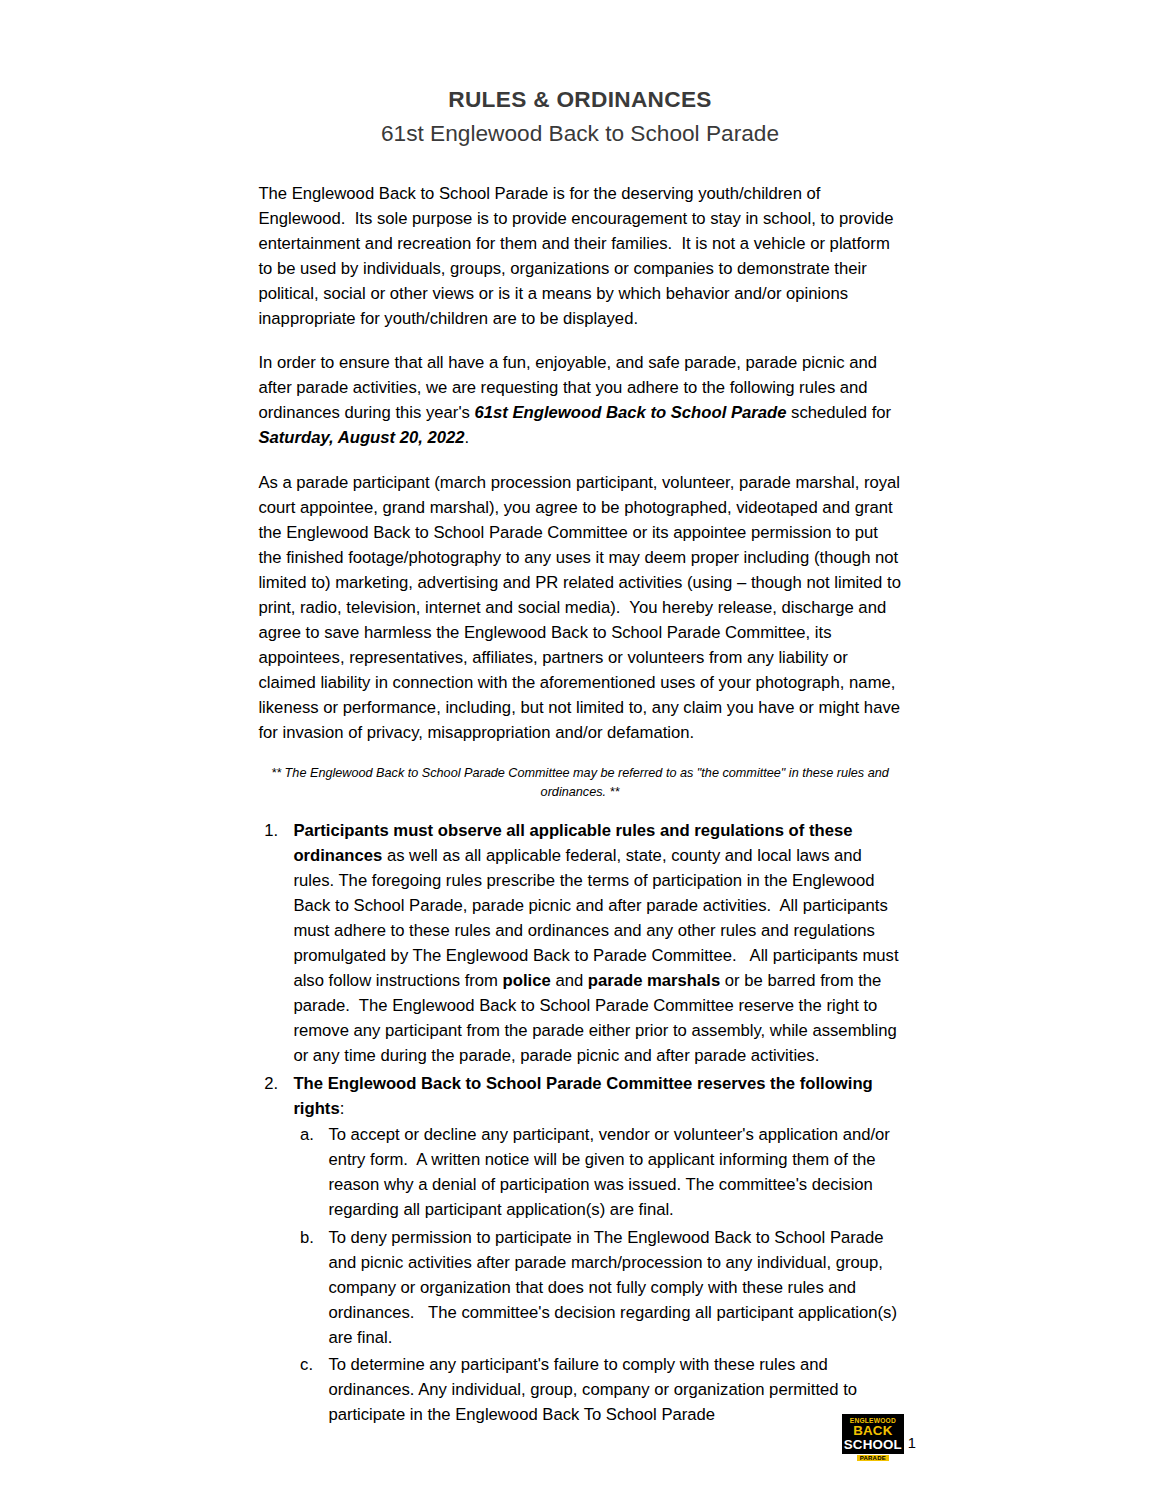RULES & ORDINANCES
61st Englewood Back to School Parade
The Englewood Back to School Parade is for the deserving youth/children of Englewood. Its sole purpose is to provide encouragement to stay in school, to provide entertainment and recreation for them and their families. It is not a vehicle or platform to be used by individuals, groups, organizations or companies to demonstrate their political, social or other views or is it a means by which behavior and/or opinions inappropriate for youth/children are to be displayed.
In order to ensure that all have a fun, enjoyable, and safe parade, parade picnic and after parade activities, we are requesting that you adhere to the following rules and ordinances during this year's 61st Englewood Back to School Parade scheduled for Saturday, August 20, 2022.
As a parade participant (march procession participant, volunteer, parade marshal, royal court appointee, grand marshal), you agree to be photographed, videotaped and grant the Englewood Back to School Parade Committee or its appointee permission to put the finished footage/photography to any uses it may deem proper including (though not limited to) marketing, advertising and PR related activities (using – though not limited to print, radio, television, internet and social media). You hereby release, discharge and agree to save harmless the Englewood Back to School Parade Committee, its appointees, representatives, affiliates, partners or volunteers from any liability or claimed liability in connection with the aforementioned uses of your photograph, name, likeness or performance, including, but not limited to, any claim you have or might have for invasion of privacy, misappropriation and/or defamation.
** The Englewood Back to School Parade Committee may be referred to as "the committee" in these rules and ordinances. **
Participants must observe all applicable rules and regulations of these ordinances as well as all applicable federal, state, county and local laws and rules. The foregoing rules prescribe the terms of participation in the Englewood Back to School Parade, parade picnic and after parade activities. All participants must adhere to these rules and ordinances and any other rules and regulations promulgated by The Englewood Back to Parade Committee. All participants must also follow instructions from police and parade marshals or be barred from the parade. The Englewood Back to School Parade Committee reserve the right to remove any participant from the parade either prior to assembly, while assembling or any time during the parade, parade picnic and after parade activities.
The Englewood Back to School Parade Committee reserves the following rights:
To accept or decline any participant, vendor or volunteer's application and/or entry form. A written notice will be given to applicant informing them of the reason why a denial of participation was issued. The committee's decision regarding all participant application(s) are final.
To deny permission to participate in The Englewood Back to School Parade and picnic activities after parade march/procession to any individual, group, company or organization that does not fully comply with these rules and ordinances. The committee's decision regarding all participant application(s) are final.
To determine any participant's failure to comply with these rules and ordinances. Any individual, group, company or organization permitted to participate in the Englewood Back To School Parade
ENGLEWOOD
BACK
SCHOOL
PARADE
1